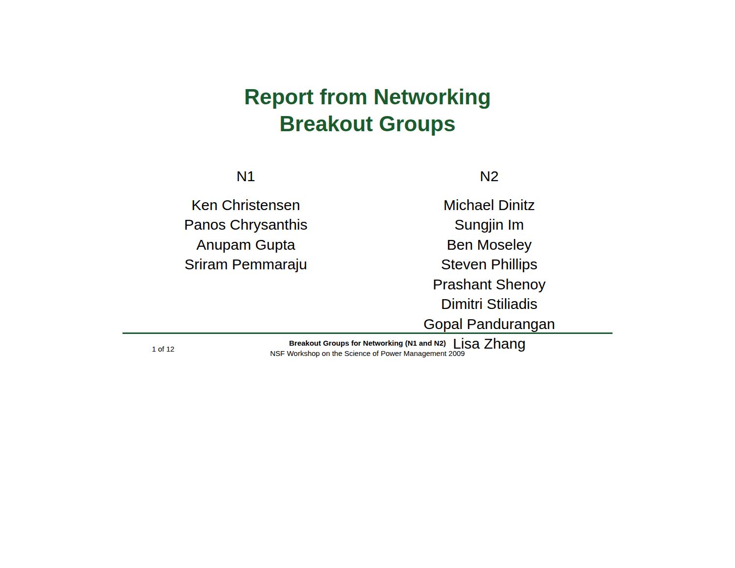Report from Networking
Breakout Groups
N1
Ken Christensen
Panos Chrysanthis
Anupam Gupta
Sriram Pemmaraju
N2
Michael Dinitz
Sungjin Im
Ben Moseley
Steven Phillips
Prashant Shenoy
Dimitri Stiliadis
Gopal Pandurangan
Lisa Zhang
1 of 12
Breakout Groups for Networking (N1 and N2)
NSF Workshop on the Science of Power Management 2009